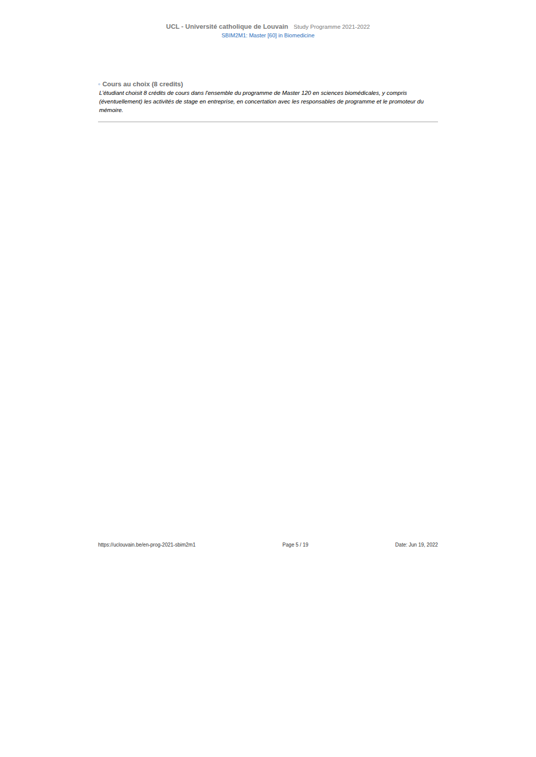UCL - Université catholique de Louvain Study Programme 2021-2022
SBIM2M1: Master [60] in Biomedicine
◦Cours au choix (8 credits)
L’étudiant choisit 8 crédits de cours dans l'ensemble du programme de Master 120 en sciences biomédicales, y compris (éventuellement) les activités de stage en entreprise, en concertation avec les responsables de programme et le promoteur du mémoire.
https://uclouvain.be/en-prog-2021-sbim2m1 Page 5 / 19 Date: Jun 19, 2022